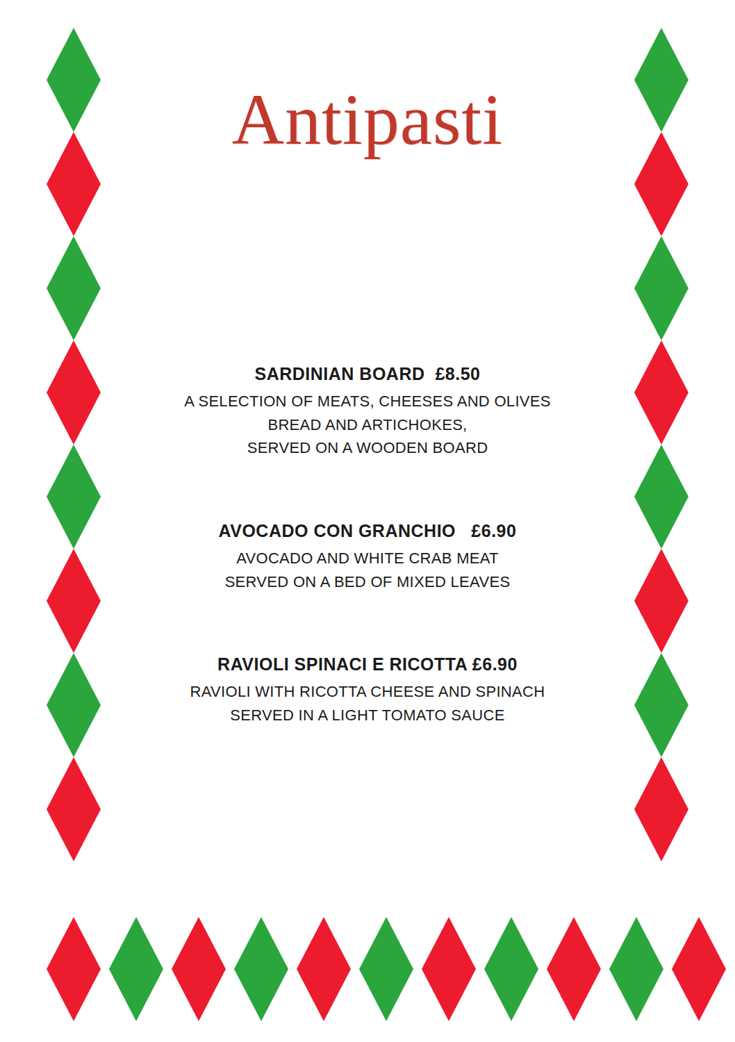Antipasti
Sardinian Board £8.50
A selection of meats, cheeses and olives
bread and artichokes,
served on a wooden board
Avocado con Granchio £6.90
Avocado and white crab meat
served on a bed of mixed leaves
Ravioli Spinaci e Ricotta £6.90
Ravioli with ricotta cheese and spinach
served in a light tomato sauce